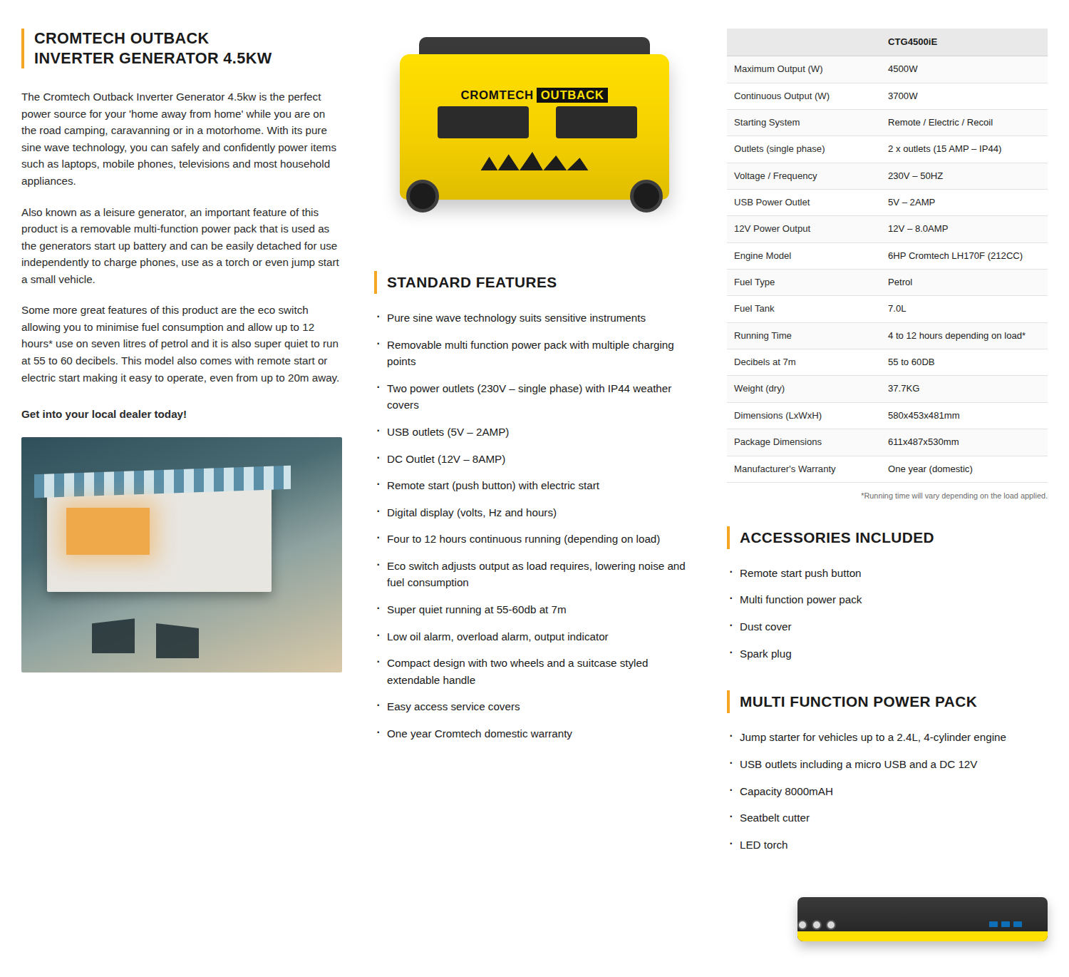Cromtech Outback
Inverter Generator 4.5kW
The Cromtech Outback Inverter Generator 4.5kw is the perfect power source for your 'home away from home' while you are on the road camping, caravanning or in a motorhome. With its pure sine wave technology, you can safely and confidently power items such as laptops, mobile phones, televisions and most household appliances.
Also known as a leisure generator, an important feature of this product is a removable multi-function power pack that is used as the generators start up battery and can be easily detached for use independently to charge phones, use as a torch or even jump start a small vehicle.
Some more great features of this product are the eco switch allowing you to minimise fuel consumption and allow up to 12 hours* use on seven litres of petrol and it is also super quiet to run at 55 to 60 decibels. This model also comes with remote start or electric start making it easy to operate, even from up to 20m away.
Get into your local dealer today!
CROMTECHOUTBACK
Standard Features
Pure sine wave technology suits sensitive instruments
Removable multi function power pack with multiple charging points
Two power outlets (230V – single phase) with IP44 weather covers
USB outlets (5V – 2AMP)
DC Outlet (12V – 8AMP)
Remote start (push button) with electric start
Digital display (volts, Hz and hours)
Four to 12 hours continuous running (depending on load)
Eco switch adjusts output as load requires, lowering noise and fuel consumption
Super quiet running at 55-60db at 7m
Low oil alarm, overload alarm, output indicator
Compact design with two wheels and a suitcase styled extendable handle
Easy access service covers
One year Cromtech domestic warranty
| | CTG4500iE |
| --- | --- |
| Maximum Output (W) | 4500W |
| Continuous Output (W) | 3700W |
| Starting System | Remote / Electric / Recoil |
| Outlets (single phase) | 2 x outlets (15 AMP – IP44) |
| Voltage / Frequency | 230V – 50HZ |
| USB Power Outlet | 5V – 2AMP |
| 12V Power Output | 12V – 8.0AMP |
| Engine Model | 6HP Cromtech LH170F (212CC) |
| Fuel Type | Petrol |
| Fuel Tank | 7.0L |
| Running Time | 4 to 12 hours depending on load* |
| Decibels at 7m | 55 to 60DB |
| Weight (dry) | 37.7KG |
| Dimensions (LxWxH) | 580x453x481mm |
| Package Dimensions | 611x487x530mm |
| Manufacturer's Warranty | One year (domestic) |
*Running time will vary depending on the load applied.
Accessories Included
Remote start push button
Multi function power pack
Dust cover
Spark plug
Multi Function Power Pack
Jump starter for vehicles up to a 2.4L, 4-cylinder engine
USB outlets including a micro USB and a DC 12V
Capacity 8000mAH
Seatbelt cutter
LED torch